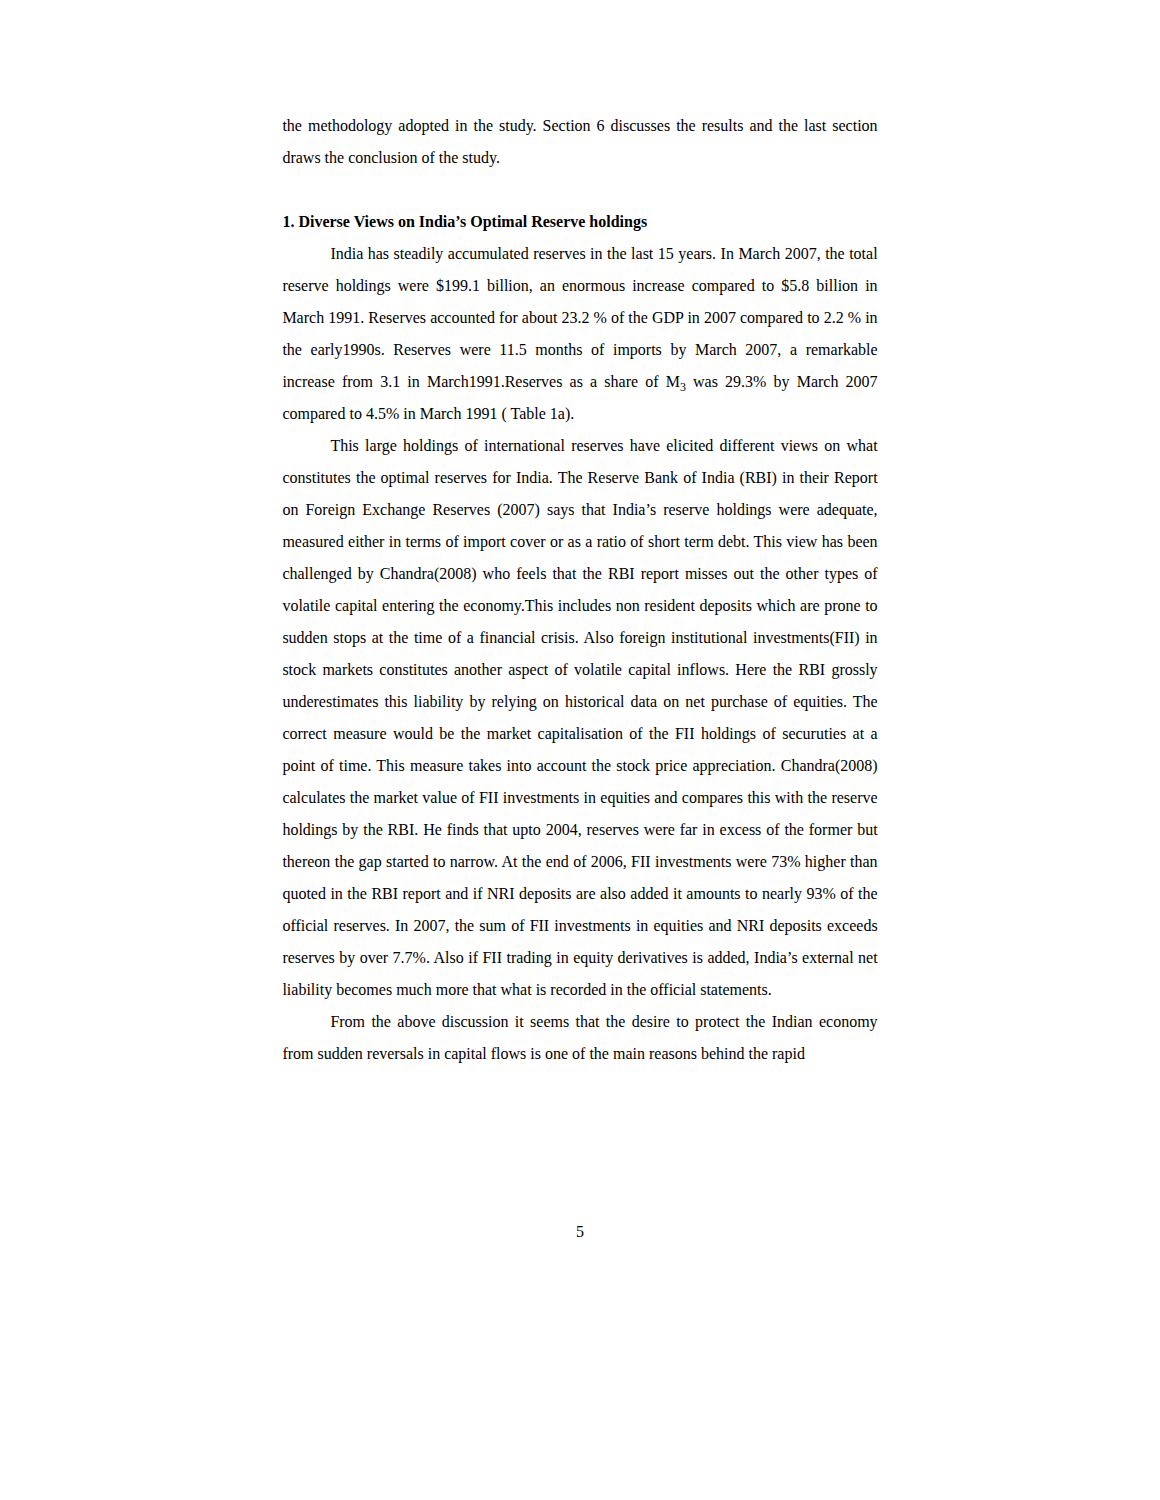the methodology adopted in the study. Section 6 discusses the results and the last section draws the conclusion of the study.
1. Diverse Views on India’s Optimal Reserve holdings
India has steadily accumulated reserves in the last 15 years. In March 2007, the total reserve holdings were $199.1 billion, an enormous increase compared to $5.8 billion in March 1991. Reserves accounted for about 23.2 % of the GDP in 2007 compared to 2.2 % in the early1990s. Reserves were 11.5 months of imports by March 2007, a remarkable increase from 3.1 in March1991.Reserves as a share of M3 was 29.3% by March 2007 compared to 4.5% in March 1991 ( Table 1a).
This large holdings of international reserves have elicited different views on what constitutes the optimal reserves for India. The Reserve Bank of India (RBI) in their Report on Foreign Exchange Reserves (2007) says that India’s reserve holdings were adequate, measured either in terms of import cover or as a ratio of short term debt. This view has been challenged by Chandra(2008) who feels that the RBI report misses out the other types of volatile capital entering the economy.This includes non resident deposits which are prone to sudden stops at the time of a financial crisis. Also foreign institutional investments(FII) in stock markets constitutes another aspect of volatile capital inflows. Here the RBI grossly underestimates this liability by relying on historical data on net purchase of equities. The correct measure would be the market capitalisation of the FII holdings of securuties at a point of time. This measure takes into account the stock price appreciation. Chandra(2008) calculates the market value of FII investments in equities and compares this with the reserve holdings by the RBI. He finds that upto 2004, reserves were far in excess of the former but thereon the gap started to narrow. At the end of 2006, FII investments were 73% higher than quoted in the RBI report and if NRI deposits are also added it amounts to nearly 93% of the official reserves. In 2007, the sum of FII investments in equities and NRI deposits exceeds reserves by over 7.7%. Also if FII trading in equity derivatives is added, India’s external net liability becomes much more that what is recorded in the official statements.
From the above discussion it seems that the desire to protect the Indian economy from sudden reversals in capital flows is one of the main reasons behind the rapid
5